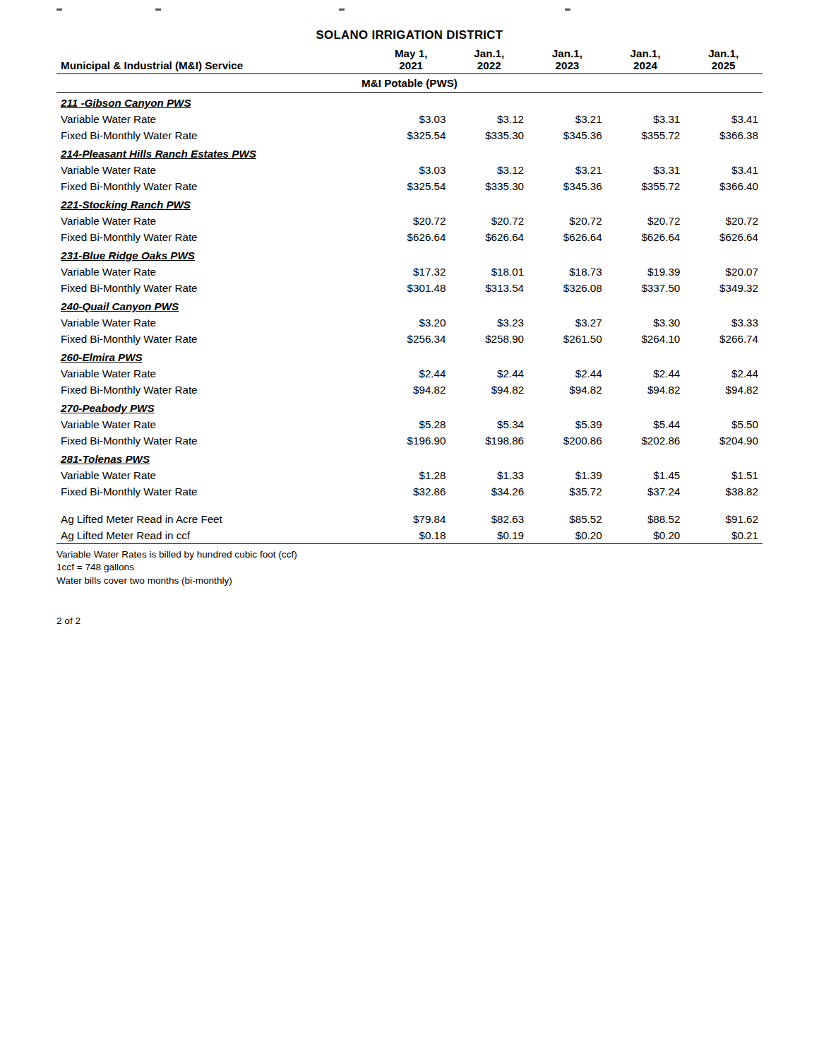SOLANO IRRIGATION DISTRICT
| Municipal & Industrial (M&I) Service | May 1, 2021 | Jan.1, 2022 | Jan.1, 2023 | Jan.1, 2024 | Jan.1, 2025 |
| --- | --- | --- | --- | --- | --- |
| M&I Potable (PWS) |
| 211 -Gibson Canyon PWS |
| Variable Water Rate | $3.03 | $3.12 | $3.21 | $3.31 | $3.41 |
| Fixed Bi-Monthly Water Rate | $325.54 | $335.30 | $345.36 | $355.72 | $366.38 |
| 214-Pleasant Hills Ranch Estates PWS |
| Variable Water Rate | $3.03 | $3.12 | $3.21 | $3.31 | $3.41 |
| Fixed Bi-Monthly Water Rate | $325.54 | $335.30 | $345.36 | $355.72 | $366.40 |
| 221-Stocking Ranch PWS |
| Variable Water Rate | $20.72 | $20.72 | $20.72 | $20.72 | $20.72 |
| Fixed Bi-Monthly Water Rate | $626.64 | $626.64 | $626.64 | $626.64 | $626.64 |
| 231-Blue Ridge Oaks PWS |
| Variable Water Rate | $17.32 | $18.01 | $18.73 | $19.39 | $20.07 |
| Fixed Bi-Monthly Water Rate | $301.48 | $313.54 | $326.08 | $337.50 | $349.32 |
| 240-Quail Canyon PWS |
| Variable Water Rate | $3.20 | $3.23 | $3.27 | $3.30 | $3.33 |
| Fixed Bi-Monthly Water Rate | $256.34 | $258.90 | $261.50 | $264.10 | $266.74 |
| 260-Elmira PWS |
| Variable Water Rate | $2.44 | $2.44 | $2.44 | $2.44 | $2.44 |
| Fixed Bi-Monthly Water Rate | $94.82 | $94.82 | $94.82 | $94.82 | $94.82 |
| 270-Peabody PWS |
| Variable Water Rate | $5.28 | $5.34 | $5.39 | $5.44 | $5.50 |
| Fixed Bi-Monthly Water Rate | $196.90 | $198.86 | $200.86 | $202.86 | $204.90 |
| 281-Tolenas PWS |
| Variable Water Rate | $1.28 | $1.33 | $1.39 | $1.45 | $1.51 |
| Fixed Bi-Monthly Water Rate | $32.86 | $34.26 | $35.72 | $37.24 | $38.82 |
| Ag Lifted Meter Read in Acre Feet | $79.84 | $82.63 | $85.52 | $88.52 | $91.62 |
| Ag Lifted Meter Read in ccf | $0.18 | $0.19 | $0.20 | $0.20 | $0.21 |
Variable Water Rates is billed by hundred cubic foot (ccf)
1ccf = 748 gallons
Water bills cover two months (bi-monthly)
2 of 2